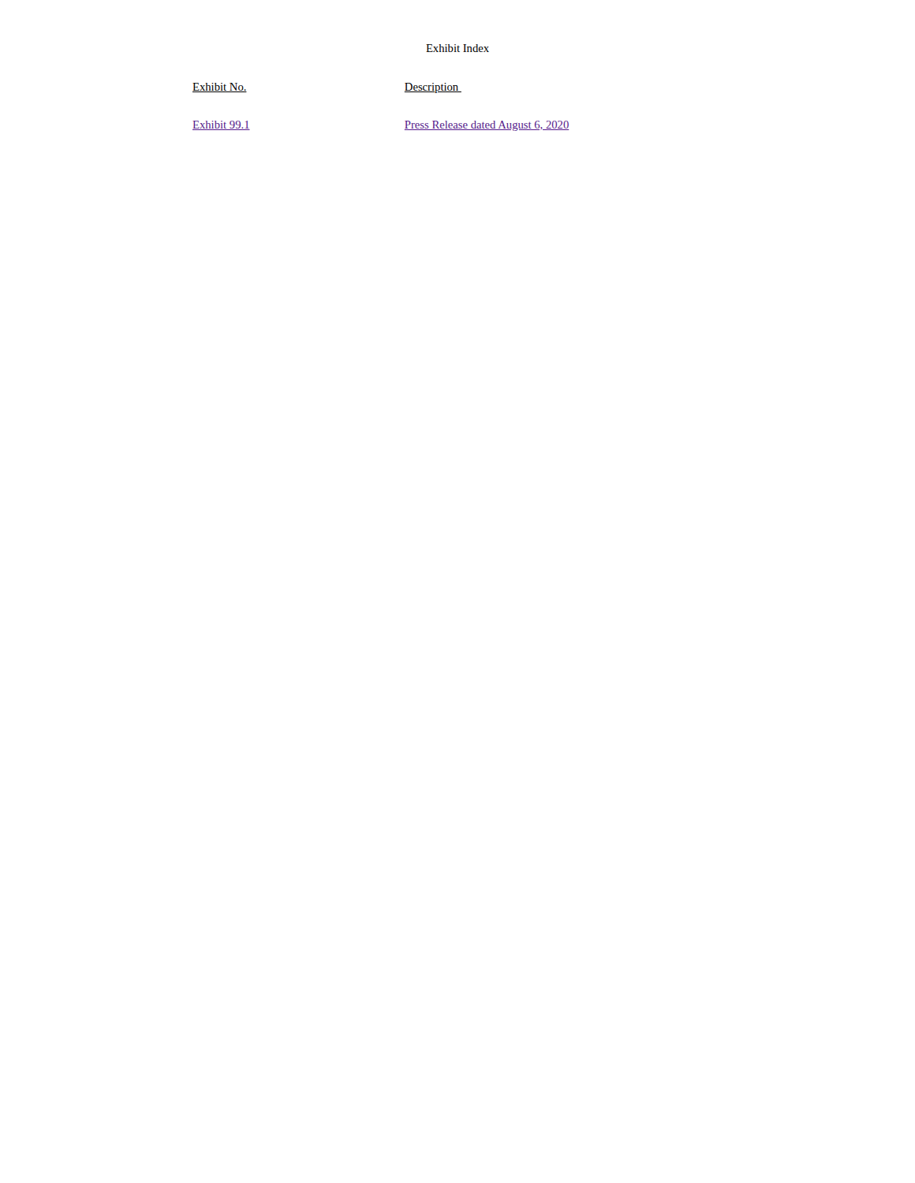Exhibit Index
| Exhibit No. | Description |
| Exhibit 99.1 | Press Release dated August 6, 2020 |